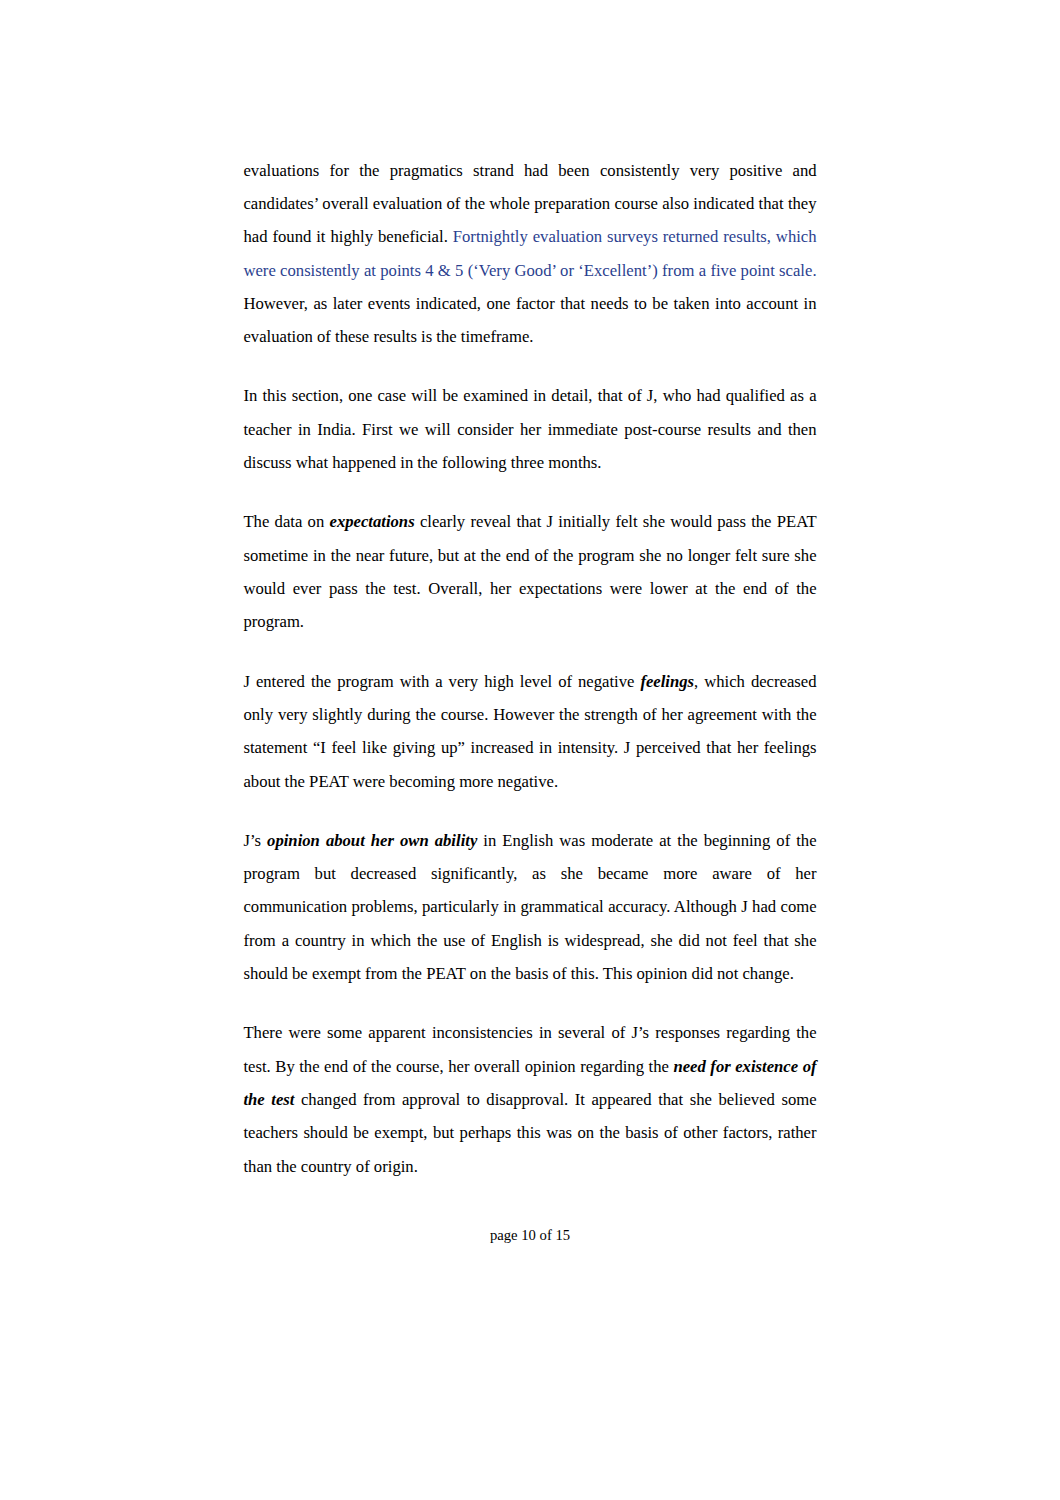evaluations for the pragmatics strand had been consistently very positive and candidates’ overall evaluation of the whole preparation course also indicated that they had found it highly beneficial. Fortnightly evaluation surveys returned results, which were consistently at points 4 & 5 (‘Very Good’ or ‘Excellent’) from a five point scale. However, as later events indicated, one factor that needs to be taken into account in evaluation of these results is the timeframe.
In this section, one case will be examined in detail, that of J, who had qualified as a teacher in India. First we will consider her immediate post-course results and then discuss what happened in the following three months.
The data on expectations clearly reveal that J initially felt she would pass the PEAT sometime in the near future, but at the end of the program she no longer felt sure she would ever pass the test. Overall, her expectations were lower at the end of the program.
J entered the program with a very high level of negative feelings, which decreased only very slightly during the course. However the strength of her agreement with the statement “I feel like giving up” increased in intensity. J perceived that her feelings about the PEAT were becoming more negative.
J’s opinion about her own ability in English was moderate at the beginning of the program but decreased significantly, as she became more aware of her communication problems, particularly in grammatical accuracy. Although J had come from a country in which the use of English is widespread, she did not feel that she should be exempt from the PEAT on the basis of this. This opinion did not change.
There were some apparent inconsistencies in several of J’s responses regarding the test. By the end of the course, her overall opinion regarding the need for existence of the test changed from approval to disapproval. It appeared that she believed some teachers should be exempt, but perhaps this was on the basis of other factors, rather than the country of origin.
page 10 of 15